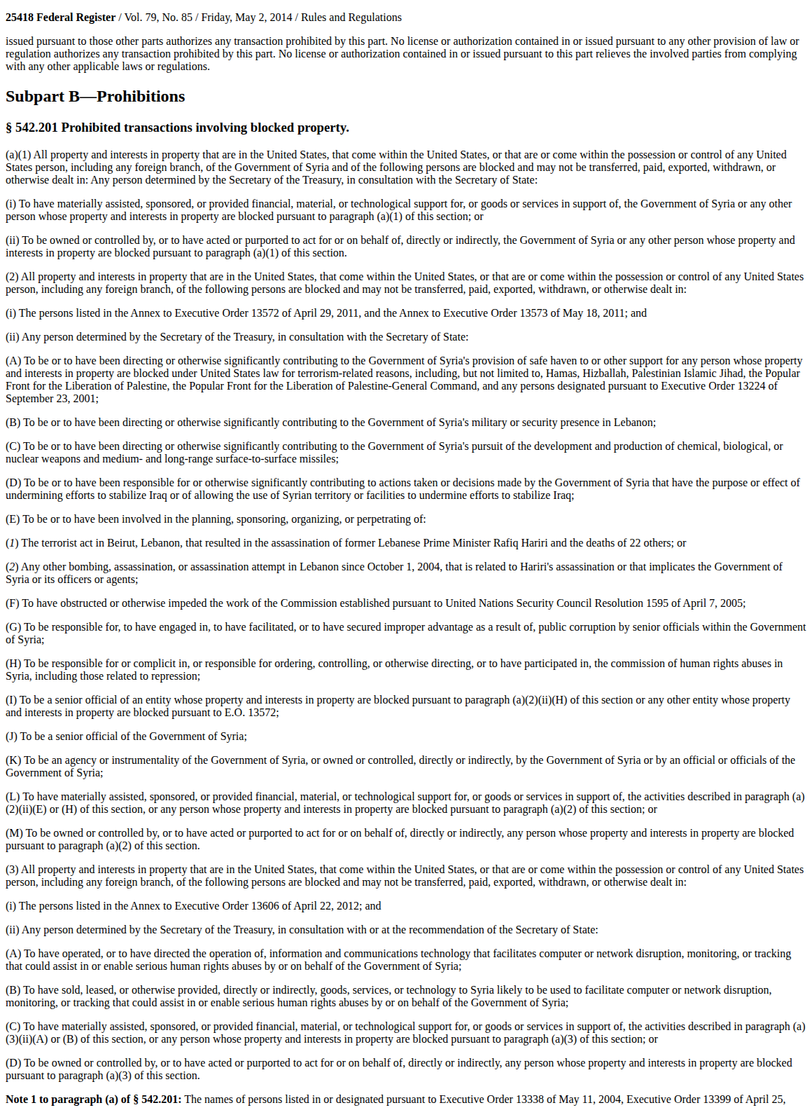25418 Federal Register / Vol. 79, No. 85 / Friday, May 2, 2014 / Rules and Regulations
issued pursuant to those other parts authorizes any transaction prohibited by this part. No license or authorization contained in or issued pursuant to any other provision of law or regulation authorizes any transaction prohibited by this part. No license or authorization contained in or issued pursuant to this part relieves the involved parties from complying with any other applicable laws or regulations.
Subpart B—Prohibitions
§ 542.201 Prohibited transactions involving blocked property.
(a)(1) All property and interests in property that are in the United States, that come within the United States, or that are or come within the possession or control of any United States person, including any foreign branch, of the Government of Syria and of the following persons are blocked and may not be transferred, paid, exported, withdrawn, or otherwise dealt in: Any person determined by the Secretary of the Treasury, in consultation with the Secretary of State:
(i) To have materially assisted, sponsored, or provided financial, material, or technological support for, or goods or services in support of, the Government of Syria or any other person whose property and interests in property are blocked pursuant to paragraph (a)(1) of this section; or
(ii) To be owned or controlled by, or to have acted or purported to act for or on behalf of, directly or indirectly, the Government of Syria or any other person whose property and interests in property are blocked pursuant to paragraph (a)(1) of this section.
(2) All property and interests in property that are in the United States, that come within the United States, or that are or come within the possession or control of any United States person, including any foreign branch, of the following persons are blocked and may not be transferred, paid, exported, withdrawn, or otherwise dealt in:
(i) The persons listed in the Annex to Executive Order 13572 of April 29, 2011, and the Annex to Executive Order 13573 of May 18, 2011; and
(ii) Any person determined by the Secretary of the Treasury, in consultation with the Secretary of State:
(A) To be or to have been directing or otherwise significantly contributing to the Government of Syria's provision of safe haven to or other support for any person whose property and interests in property are blocked under United States law for terrorism-related reasons, including, but not limited to, Hamas, Hizballah, Palestinian Islamic Jihad, the Popular Front for the Liberation of Palestine, the Popular Front for the Liberation of Palestine-General Command, and any persons designated pursuant to Executive Order 13224 of September 23, 2001;
(B) To be or to have been directing or otherwise significantly contributing to the Government of Syria's military or security presence in Lebanon;
(C) To be or to have been directing or otherwise significantly contributing to the Government of Syria's pursuit of the development and production of chemical, biological, or nuclear weapons and medium- and long-range surface-to-surface missiles;
(D) To be or to have been responsible for or otherwise significantly contributing to actions taken or decisions made by the Government of Syria that have the purpose or effect of undermining efforts to stabilize Iraq or of allowing the use of Syrian territory or facilities to undermine efforts to stabilize Iraq;
(E) To be or to have been involved in the planning, sponsoring, organizing, or perpetrating of:
(1) The terrorist act in Beirut, Lebanon, that resulted in the assassination of former Lebanese Prime Minister Rafiq Hariri and the deaths of 22 others; or
(2) Any other bombing, assassination, or assassination attempt in Lebanon since October 1, 2004, that is related to Hariri's assassination or that implicates the Government of Syria or its officers or agents;
(F) To have obstructed or otherwise impeded the work of the Commission established pursuant to United Nations Security Council Resolution 1595 of April 7, 2005;
(G) To be responsible for, to have engaged in, to have facilitated, or to have secured improper advantage as a result of, public corruption by senior officials within the Government of Syria;
(H) To be responsible for or complicit in, or responsible for ordering, controlling, or otherwise directing, or to have participated in, the commission of human rights abuses in Syria, including those related to repression;
(I) To be a senior official of an entity whose property and interests in property are blocked pursuant to paragraph (a)(2)(ii)(H) of this section or any other entity whose property and interests in property are blocked pursuant to E.O. 13572;
(J) To be a senior official of the Government of Syria;
(K) To be an agency or instrumentality of the Government of Syria, or owned or controlled, directly or indirectly, by the Government of Syria or by an official or officials of the Government of Syria;
(L) To have materially assisted, sponsored, or provided financial, material, or technological support for, or goods or services in support of, the activities described in paragraph (a)(2)(ii)(E) or (H) of this section, or any person whose property and interests in property are blocked pursuant to paragraph (a)(2) of this section; or
(M) To be owned or controlled by, or to have acted or purported to act for or on behalf of, directly or indirectly, any person whose property and interests in property are blocked pursuant to paragraph (a)(2) of this section.
(3) All property and interests in property that are in the United States, that come within the United States, or that are or come within the possession or control of any United States person, including any foreign branch, of the following persons are blocked and may not be transferred, paid, exported, withdrawn, or otherwise dealt in:
(i) The persons listed in the Annex to Executive Order 13606 of April 22, 2012; and
(ii) Any person determined by the Secretary of the Treasury, in consultation with or at the recommendation of the Secretary of State:
(A) To have operated, or to have directed the operation of, information and communications technology that facilitates computer or network disruption, monitoring, or tracking that could assist in or enable serious human rights abuses by or on behalf of the Government of Syria;
(B) To have sold, leased, or otherwise provided, directly or indirectly, goods, services, or technology to Syria likely to be used to facilitate computer or network disruption, monitoring, or tracking that could assist in or enable serious human rights abuses by or on behalf of the Government of Syria;
(C) To have materially assisted, sponsored, or provided financial, material, or technological support for, or goods or services in support of, the activities described in paragraph (a)(3)(ii)(A) or (B) of this section, or any person whose property and interests in property are blocked pursuant to paragraph (a)(3) of this section; or
(D) To be owned or controlled by, or to have acted or purported to act for or on behalf of, directly or indirectly, any person whose property and interests in property are blocked pursuant to paragraph (a)(3) of this section.
Note 1 to paragraph (a) of § 542.201: The names of persons listed in or designated pursuant to Executive Order 13338 of May 11, 2004, Executive Order 13399 of April 25,